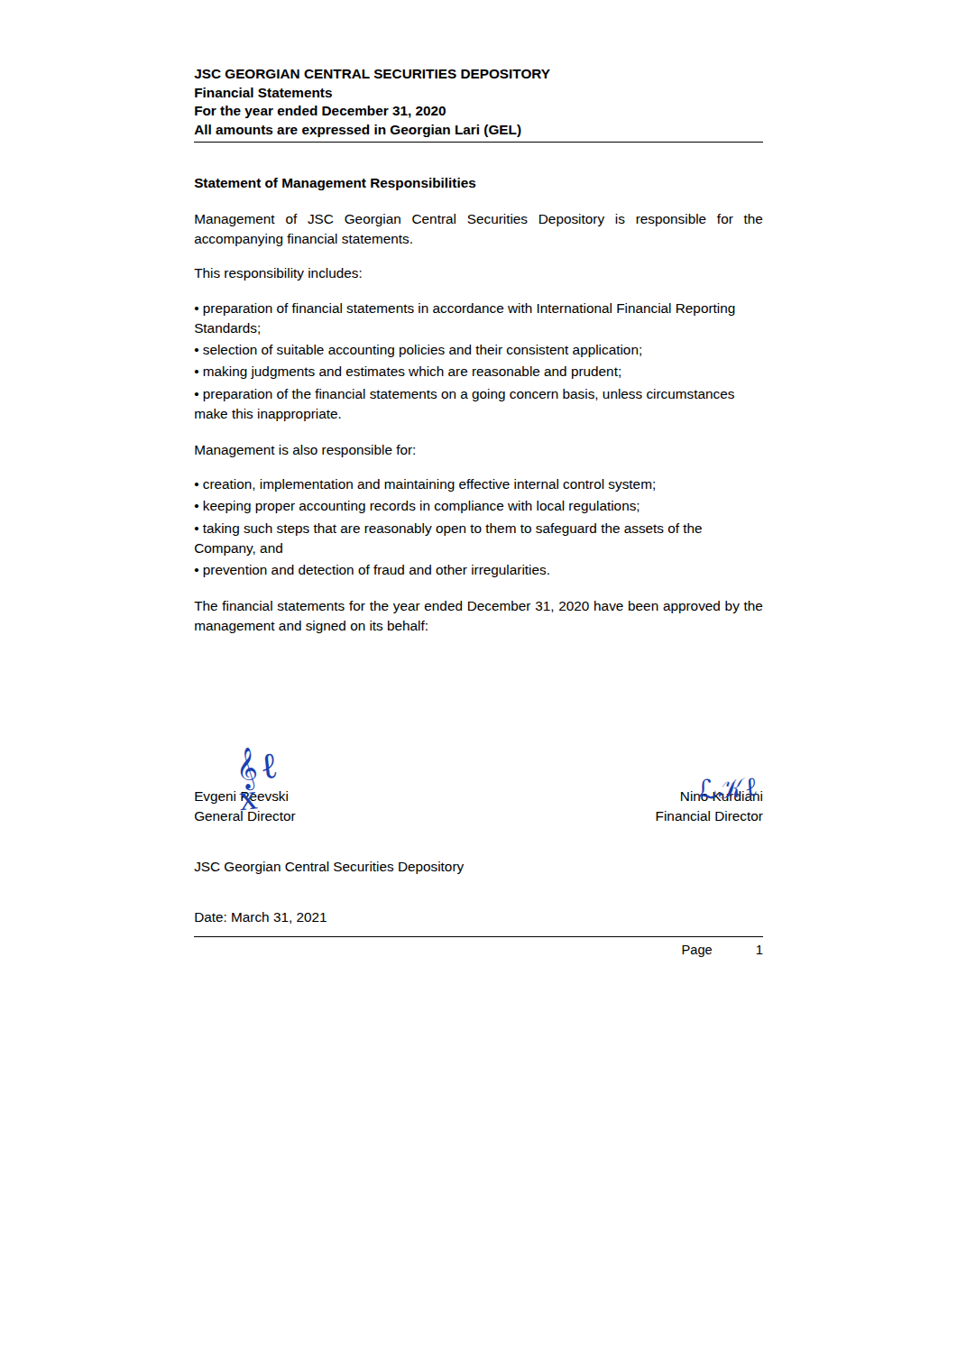JSC GEORGIAN CENTRAL SECURITIES DEPOSITORY
Financial Statements
For the year ended December 31, 2020
All amounts are expressed in Georgian Lari (GEL)
Statement of Management Responsibilities
Management of JSC Georgian Central Securities Depository is responsible for the accompanying financial statements.
This responsibility includes:
preparation of financial statements in accordance with International Financial Reporting Standards;
selection of suitable accounting policies and their consistent application;
making judgments and estimates which are reasonable and prudent;
preparation of the financial statements on a going concern basis, unless circumstances make this inappropriate.
Management is also responsible for:
creation, implementation and maintaining effective internal control system;
keeping proper accounting records in compliance with local regulations;
taking such steps that are reasonably open to them to safeguard the assets of the Company, and
prevention and detection of fraud and other irregularities.
The financial statements for the year ended December 31, 2020 have been approved by the management and signed on its behalf:
𝄞 ℓ x
Evgeni Peevski
General Director
ℒ 𝒦 ℓ
Nino Kurdiani
Financial Director
JSC Georgian Central Securities Depository
Date: March 31, 2021
Page 1